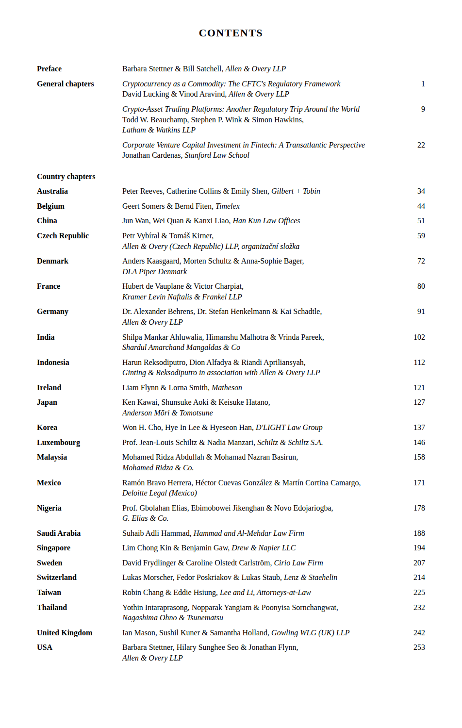CONTENTS
| Preface | Barbara Stettner & Bill Satchell, Allen & Overy LLP | |
| General chapters | Cryptocurrency as a Commodity: The CFTC's Regulatory Framework David Lucking & Vinod Aravind, Allen & Overy LLP | 1 |
| | Crypto-Asset Trading Platforms: Another Regulatory Trip Around the World Todd W. Beauchamp, Stephen P. Wink & Simon Hawkins, Latham & Watkins LLP | 9 |
| | Corporate Venture Capital Investment in Fintech: A Transatlantic Perspective Jonathan Cardenas, Stanford Law School | 22 |
| Country chapters | | |
| Australia | Peter Reeves, Catherine Collins & Emily Shen, Gilbert + Tobin | 34 |
| Belgium | Geert Somers & Bernd Fiten, Timelex | 44 |
| China | Jun Wan, Wei Quan & Kanxi Liao, Han Kun Law Offices | 51 |
| Czech Republic | Petr Vybíral & Tomáš Kirner, Allen & Overy (Czech Republic) LLP, organizační složka | 59 |
| Denmark | Anders Kaasgaard, Morten Schultz & Anna-Sophie Bager, DLA Piper Denmark | 72 |
| France | Hubert de Vauplane & Victor Charpiat, Kramer Levin Naftalis & Frankel LLP | 80 |
| Germany | Dr. Alexander Behrens, Dr. Stefan Henkelmann & Kai Schadtle, Allen & Overy LLP | 91 |
| India | Shilpa Mankar Ahluwalia, Himanshu Malhotra & Vrinda Pareek, Shardul Amarchand Mangaldas & Co | 102 |
| Indonesia | Harun Reksodiputro, Dion Alfadya & Riandi Apriliansyah, Ginting & Reksodiputro in association with Allen & Overy LLP | 112 |
| Ireland | Liam Flynn & Lorna Smith, Matheson | 121 |
| Japan | Ken Kawai, Shunsuke Aoki & Keisuke Hatano, Anderson Mōri & Tomotsune | 127 |
| Korea | Won H. Cho, Hye In Lee & Hyeseon Han, D'LIGHT Law Group | 137 |
| Luxembourg | Prof. Jean-Louis Schiltz & Nadia Manzari, Schiltz & Schiltz S.A. | 146 |
| Malaysia | Mohamed Ridza Abdullah & Mohamad Nazran Basirun, Mohamed Ridza & Co. | 158 |
| Mexico | Ramón Bravo Herrera, Héctor Cuevas González & Martín Cortina Camargo, Deloitte Legal (Mexico) | 171 |
| Nigeria | Prof. Gbolahan Elias, Ebimobowei Jikenghan & Novo Edojariogba, G. Elias & Co. | 178 |
| Saudi Arabia | Suhaib Adli Hammad, Hammad and Al-Mehdar Law Firm | 188 |
| Singapore | Lim Chong Kin & Benjamin Gaw, Drew & Napier LLC | 194 |
| Sweden | David Frydlinger & Caroline Olstedt Carlström, Cirio Law Firm | 207 |
| Switzerland | Lukas Morscher, Fedor Poskriakov & Lukas Staub, Lenz & Staehelin | 214 |
| Taiwan | Robin Chang & Eddie Hsiung, Lee and Li, Attorneys-at-Law | 225 |
| Thailand | Yothin Intaraprasong, Nopparak Yangiam & Poonyisa Sornchangwat, Nagashima Ohno & Tsunematsu | 232 |
| United Kingdom | Ian Mason, Sushil Kuner & Samantha Holland, Gowling WLG (UK) LLP | 242 |
| USA | Barbara Stettner, Hilary Sunghee Seo & Jonathan Flynn, Allen & Overy LLP | 253 |